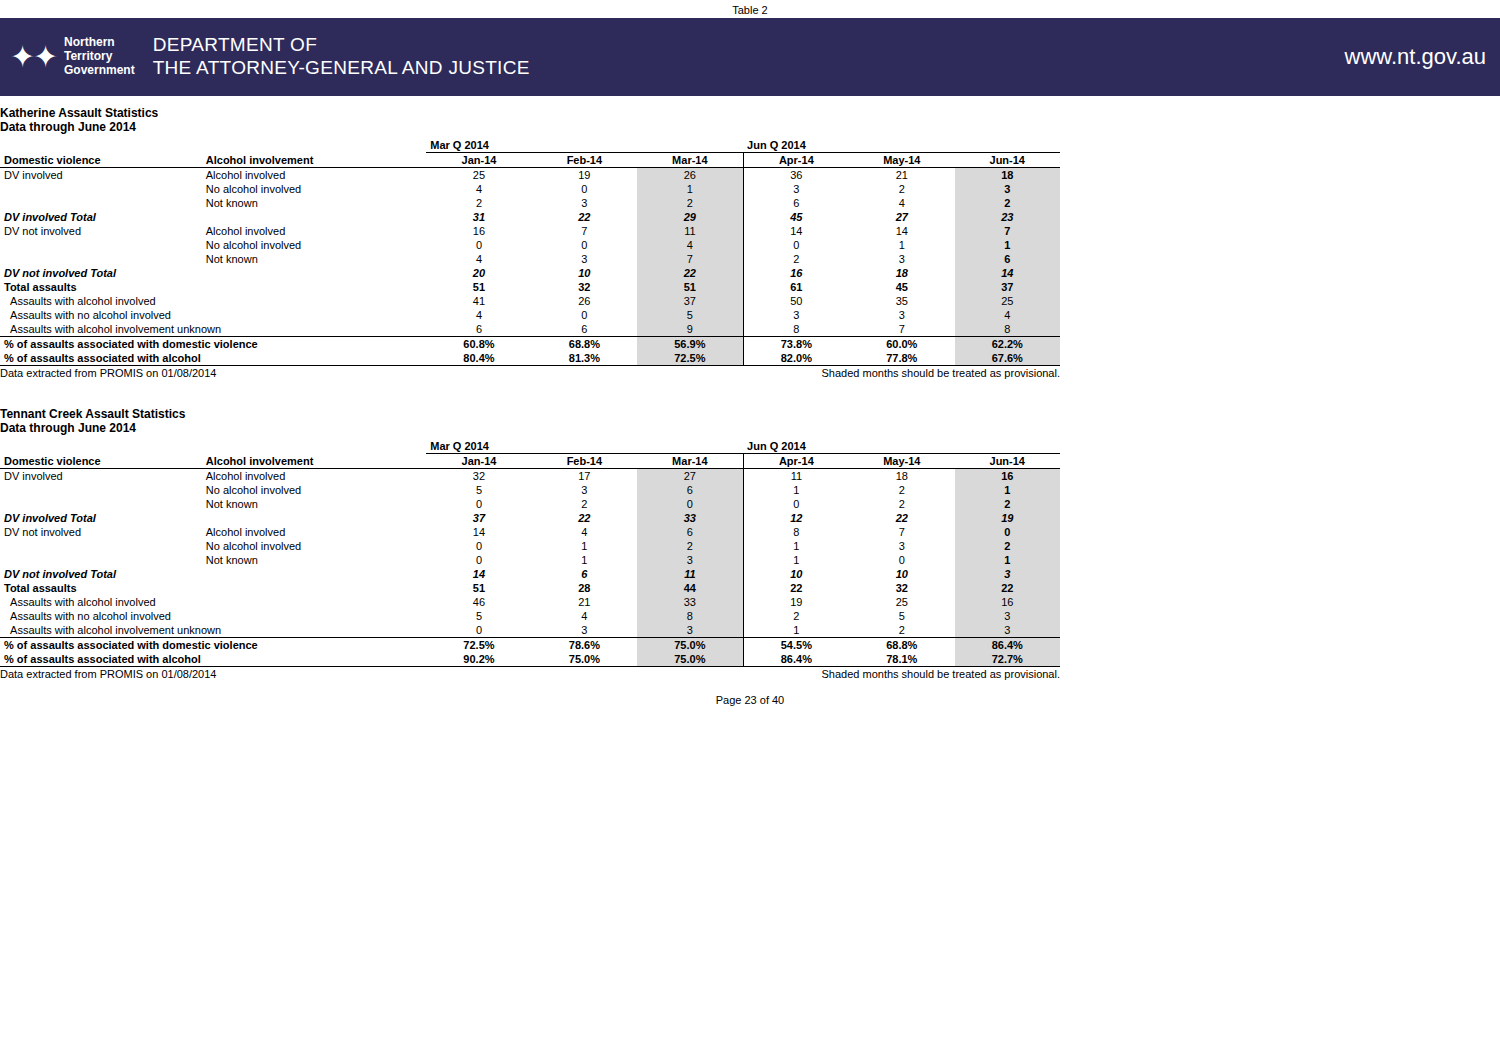Table 2
✦✦
Northern
Territory
Government
DEPARTMENT OF
THE ATTORNEY-GENERAL AND JUSTICE
www.nt.gov.au
Katherine Assault Statistics
Data through June 2014
| | | Mar Q 2014 | Jun Q 2014 |
| Domestic violence | Alcohol involvement | Jan-14 | Feb-14 | Mar-14 | Apr-14 | May-14 | Jun-14 |
| DV involved | Alcohol involved | 25 | 19 | 26 | 36 | 21 | 18 |
| | No alcohol involved | 4 | 0 | 1 | 3 | 2 | 3 |
| | Not known | 2 | 3 | 2 | 6 | 4 | 2 |
| DV involved Total | 31 | 22 | 29 | 45 | 27 | 23 |
| DV not involved | Alcohol involved | 16 | 7 | 11 | 14 | 14 | 7 |
| | No alcohol involved | 0 | 0 | 4 | 0 | 1 | 1 |
| | Not known | 4 | 3 | 7 | 2 | 3 | 6 |
| DV not involved Total | 20 | 10 | 22 | 16 | 18 | 14 |
| Total assaults | 51 | 32 | 51 | 61 | 45 | 37 |
| Assaults with alcohol involved | 41 | 26 | 37 | 50 | 35 | 25 |
| Assaults with no alcohol involved | 4 | 0 | 5 | 3 | 3 | 4 |
| Assaults with alcohol involvement unknown | 6 | 6 | 9 | 8 | 7 | 8 |
| % of assaults associated with domestic violence | 60.8% | 68.8% | 56.9% | 73.8% | 60.0% | 62.2% |
| % of assaults associated with alcohol | 80.4% | 81.3% | 72.5% | 82.0% | 77.8% | 67.6% |
Data extracted from PROMIS on 01/08/2014 Shaded months should be treated as provisional.
Tennant Creek Assault Statistics
Data through June 2014
| | | Mar Q 2014 | Jun Q 2014 |
| Domestic violence | Alcohol involvement | Jan-14 | Feb-14 | Mar-14 | Apr-14 | May-14 | Jun-14 |
| DV involved | Alcohol involved | 32 | 17 | 27 | 11 | 18 | 16 |
| | No alcohol involved | 5 | 3 | 6 | 1 | 2 | 1 |
| | Not known | 0 | 2 | 0 | 0 | 2 | 2 |
| DV involved Total | 37 | 22 | 33 | 12 | 22 | 19 |
| DV not involved | Alcohol involved | 14 | 4 | 6 | 8 | 7 | 0 |
| | No alcohol involved | 0 | 1 | 2 | 1 | 3 | 2 |
| | Not known | 0 | 1 | 3 | 1 | 0 | 1 |
| DV not involved Total | 14 | 6 | 11 | 10 | 10 | 3 |
| Total assaults | 51 | 28 | 44 | 22 | 32 | 22 |
| Assaults with alcohol involved | 46 | 21 | 33 | 19 | 25 | 16 |
| Assaults with no alcohol involved | 5 | 4 | 8 | 2 | 5 | 3 |
| Assaults with alcohol involvement unknown | 0 | 3 | 3 | 1 | 2 | 3 |
| % of assaults associated with domestic violence | 72.5% | 78.6% | 75.0% | 54.5% | 68.8% | 86.4% |
| % of assaults associated with alcohol | 90.2% | 75.0% | 75.0% | 86.4% | 78.1% | 72.7% |
Data extracted from PROMIS on 01/08/2014 Shaded months should be treated as provisional.
Page 23 of 40